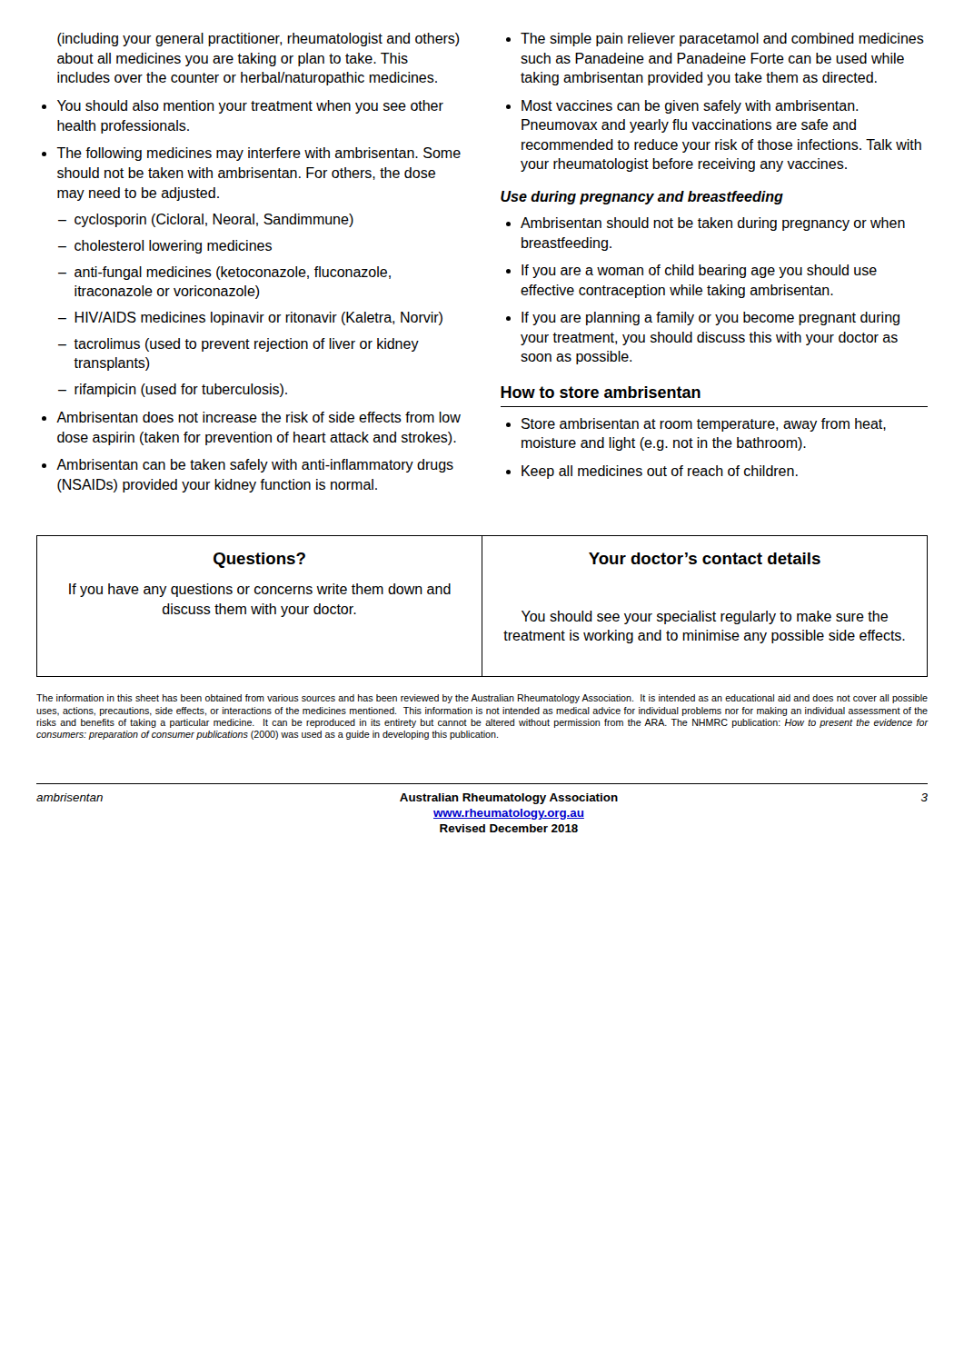(including your general practitioner, rheumatologist and others) about all medicines you are taking or plan to take. This includes over the counter or herbal/naturopathic medicines.
You should also mention your treatment when you see other health professionals.
The following medicines may interfere with ambrisentan. Some should not be taken with ambrisentan. For others, the dose may need to be adjusted.
cyclosporin (Cicloral, Neoral, Sandimmune)
cholesterol lowering medicines
anti-fungal medicines (ketoconazole, fluconazole, itraconazole or voriconazole)
HIV/AIDS medicines lopinavir or ritonavir (Kaletra, Norvir)
tacrolimus (used to prevent rejection of liver or kidney transplants)
rifampicin (used for tuberculosis).
Ambrisentan does not increase the risk of side effects from low dose aspirin (taken for prevention of heart attack and strokes).
Ambrisentan can be taken safely with anti-inflammatory drugs (NSAIDs) provided your kidney function is normal.
The simple pain reliever paracetamol and combined medicines such as Panadeine and Panadeine Forte can be used while taking ambrisentan provided you take them as directed.
Most vaccines can be given safely with ambrisentan. Pneumovax and yearly flu vaccinations are safe and recommended to reduce your risk of those infections. Talk with your rheumatologist before receiving any vaccines.
Use during pregnancy and breastfeeding
Ambrisentan should not be taken during pregnancy or when breastfeeding.
If you are a woman of child bearing age you should use effective contraception while taking ambrisentan.
If you are planning a family or you become pregnant during your treatment, you should discuss this with your doctor as soon as possible.
How to store ambrisentan
Store ambrisentan at room temperature, away from heat, moisture and light (e.g. not in the bathroom).
Keep all medicines out of reach of children.
| Questions? If you have any questions or concerns write them down and discuss them with your doctor. | Your doctor’s contact details You should see your specialist regularly to make sure the treatment is working and to minimise any possible side effects. |
The information in this sheet has been obtained from various sources and has been reviewed by the Australian Rheumatology Association. It is intended as an educational aid and does not cover all possible uses, actions, precautions, side effects, or interactions of the medicines mentioned. This information is not intended as medical advice for individual problems nor for making an individual assessment of the risks and benefits of taking a particular medicine. It can be reproduced in its entirety but cannot be altered without permission from the ARA. The NHMRC publication: How to present the evidence for consumers: preparation of consumer publications (2000) was used as a guide in developing this publication.
ambrisentan
Australian Rheumatology Association
www.rheumatology.org.au
Revised December 2018
3